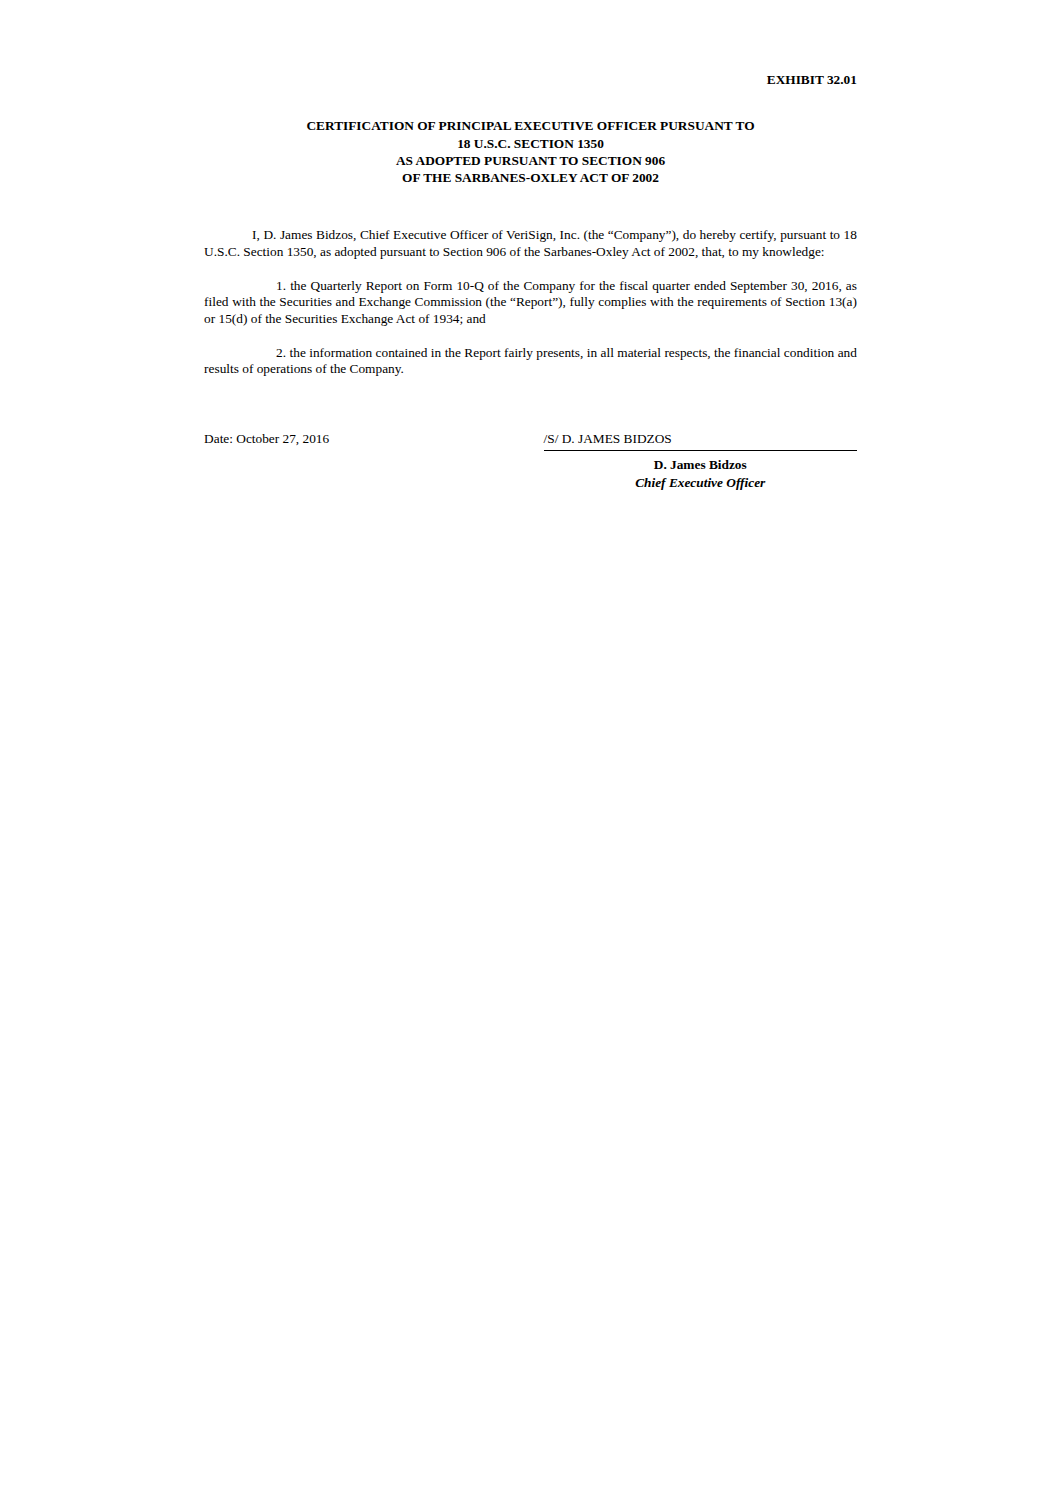EXHIBIT 32.01
CERTIFICATION OF PRINCIPAL EXECUTIVE OFFICER PURSUANT TO
18 U.S.C. SECTION 1350
AS ADOPTED PURSUANT TO SECTION 906
OF THE SARBANES-OXLEY ACT OF 2002
I, D. James Bidzos, Chief Executive Officer of VeriSign, Inc. (the “Company”), do hereby certify, pursuant to 18 U.S.C. Section 1350, as adopted pursuant to Section 906 of the Sarbanes-Oxley Act of 2002, that, to my knowledge:
1. the Quarterly Report on Form 10-Q of the Company for the fiscal quarter ended September 30, 2016, as filed with the Securities and Exchange Commission (the “Report”), fully complies with the requirements of Section 13(a) or 15(d) of the Securities Exchange Act of 1934; and
2. the information contained in the Report fairly presents, in all material respects, the financial condition and results of operations of the Company.
| Date: October 27, 2016 | /S/ D. J AMES B IDZOS D. James Bidzos Chief Executive Officer |